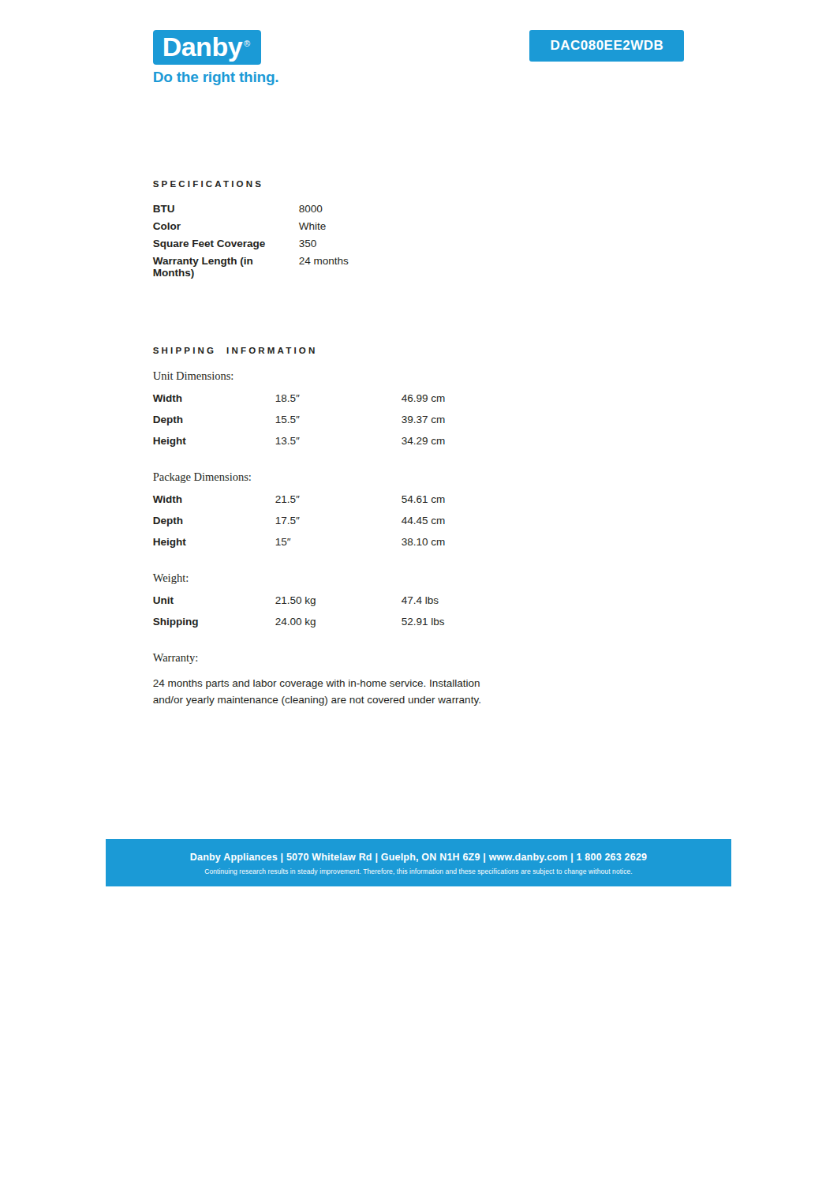Danby®
Do the right thing.
DAC080EE2WDB
Specifications
| BTU | 8000 |
| Color | White |
| Square Feet Coverage | 350 |
| Warranty Length (in Months) | 24 months |
Shipping Information
Unit Dimensions:
| Width | 18.5″ | 46.99 cm |
| Depth | 15.5″ | 39.37 cm |
| Height | 13.5″ | 34.29 cm |
Package Dimensions:
| Width | 21.5″ | 54.61 cm |
| Depth | 17.5″ | 44.45 cm |
| Height | 15″ | 38.10 cm |
Weight:
| Unit | 21.50 kg | 47.4 lbs |
| Shipping | 24.00 kg | 52.91 lbs |
Warranty:
24 months parts and labor coverage with in-home service. Installation and/or yearly maintenance (cleaning) are not covered under warranty.
Danby Appliances | 5070 Whitelaw Rd | Guelph, ON N1H 6Z9 | www.danby.com | 1 800 263 2629
Continuing research results in steady improvement. Therefore, this information and these specifications are subject to change without notice.